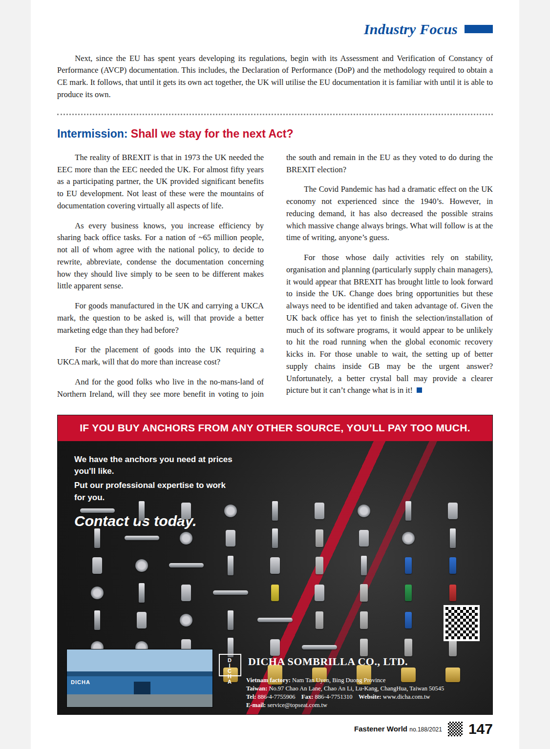Industry Focus
Next, since the EU has spent years developing its regulations, begin with its Assessment and Verification of Constancy of Performance (AVCP) documentation. This includes, the Declaration of Performance (DoP) and the methodology required to obtain a CE mark. It follows, that until it gets its own act together, the UK will utilise the EU documentation it is familiar with until it is able to produce its own.
Intermission: Shall we stay for the next Act?
The reality of BREXIT is that in 1973 the UK needed the EEC more than the EEC needed the UK. For almost fifty years as a participating partner, the UK provided significant benefits to EU development. Not least of these were the mountains of documentation covering virtually all aspects of life.
As every business knows, you increase efficiency by sharing back office tasks. For a nation of ~65 million people, not all of whom agree with the national policy, to decide to rewrite, abbreviate, condense the documentation concerning how they should live simply to be seen to be different makes little apparent sense.
For goods manufactured in the UK and carrying a UKCA mark, the question to be asked is, will that provide a better marketing edge than they had before?
For the placement of goods into the UK requiring a UKCA mark, will that do more than increase cost?
And for the good folks who live in the no-mans-land of Northern Ireland, will they see more benefit in voting to join the south and remain in the EU as they voted to do during the BREXIT election?
The Covid Pandemic has had a dramatic effect on the UK economy not experienced since the 1940’s. However, in reducing demand, it has also decreased the possible strains which massive change always brings. What will follow is at the time of writing, anyone’s guess.
For those whose daily activities rely on stability, organisation and planning (particularly supply chain managers), it would appear that BREXIT has brought little to look forward to inside the UK. Change does bring opportunities but these always need to be identified and taken advantage of. Given the UK back office has yet to finish the selection/installation of much of its software programs, it would appear to be unlikely to hit the road running when the global economic recovery kicks in. For those unable to wait, the setting up of better supply chains inside GB may be the urgent answer? Unfortunately, a better crystal ball may provide a clearer picture but it can’t change what is in it!
IF YOU BUY ANCHORS FROM ANY OTHER SOURCE, YOU’LL PAY TOO MUCH.
We have the anchors you need at prices you'll like.
Put our professional expertise to work for you.
Contact us today.
DICHA
DICHA
DICHA SOMBRILLA CO., LTD.
Vietnam factory: Nam Tan Uyen, Bing Duong Province
Taiwan: No.97 Chao An Lane, Chao An Li, Lu-Kang, ChangHua, Taiwan 50545
Tel: 886-4-7755906 Fax: 886-4-7751310 Website: www.dicha.com.tw
E-mail: service@topseat.com.tw
Fastener World no.188/2021
147